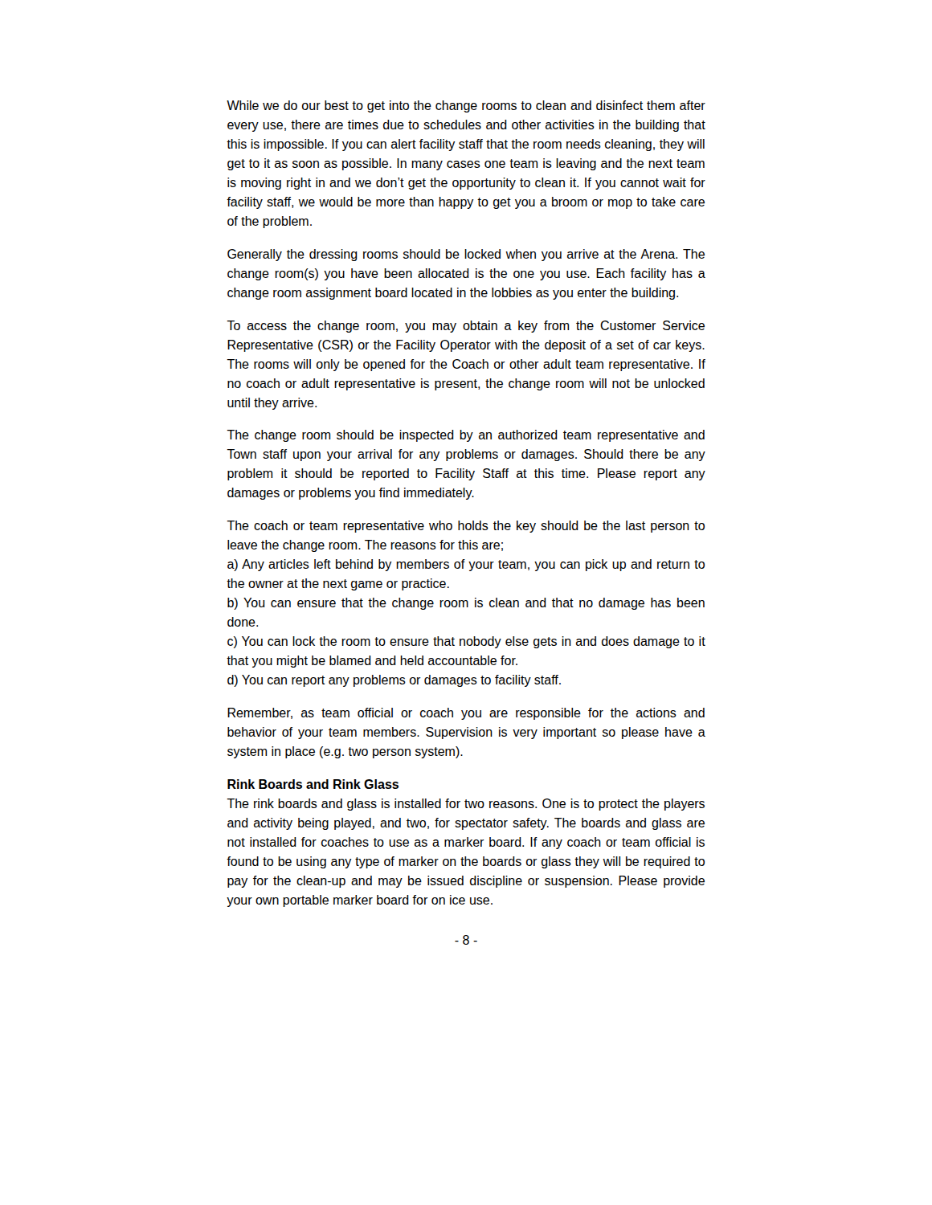While we do our best to get into the change rooms to clean and disinfect them after every use, there are times due to schedules and other activities in the building that this is impossible. If you can alert facility staff that the room needs cleaning, they will get to it as soon as possible. In many cases one team is leaving and the next team is moving right in and we don’t get the opportunity to clean it. If you cannot wait for facility staff, we would be more than happy to get you a broom or mop to take care of the problem.
Generally the dressing rooms should be locked when you arrive at the Arena. The change room(s) you have been allocated is the one you use. Each facility has a change room assignment board located in the lobbies as you enter the building.
To access the change room, you may obtain a key from the Customer Service Representative (CSR) or the Facility Operator with the deposit of a set of car keys. The rooms will only be opened for the Coach or other adult team representative. If no coach or adult representative is present, the change room will not be unlocked until they arrive.
The change room should be inspected by an authorized team representative and Town staff upon your arrival for any problems or damages. Should there be any problem it should be reported to Facility Staff at this time. Please report any damages or problems you find immediately.
The coach or team representative who holds the key should be the last person to leave the change room. The reasons for this are;
a) Any articles left behind by members of your team, you can pick up and return to the owner at the next game or practice.
b) You can ensure that the change room is clean and that no damage has been done.
c) You can lock the room to ensure that nobody else gets in and does damage to it that you might be blamed and held accountable for.
d) You can report any problems or damages to facility staff.
Remember, as team official or coach you are responsible for the actions and behavior of your team members. Supervision is very important so please have a system in place (e.g. two person system).
Rink Boards and Rink Glass
The rink boards and glass is installed for two reasons. One is to protect the players and activity being played, and two, for spectator safety. The boards and glass are not installed for coaches to use as a marker board. If any coach or team official is found to be using any type of marker on the boards or glass they will be required to pay for the clean-up and may be issued discipline or suspension. Please provide your own portable marker board for on ice use.
- 8 -